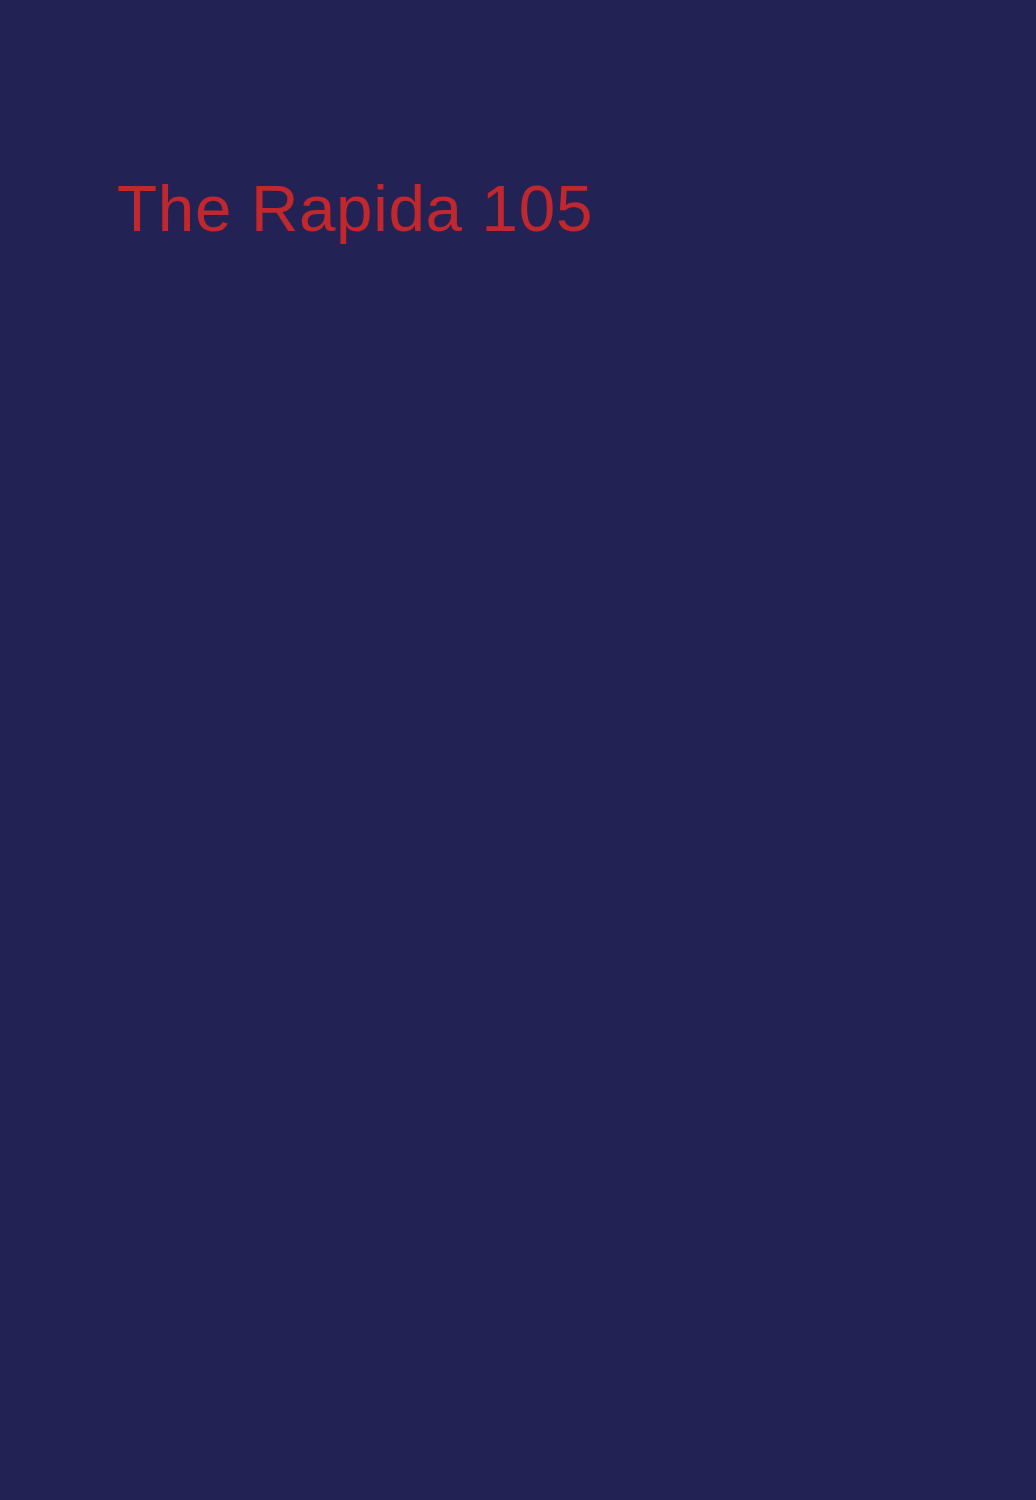The Rapida 105